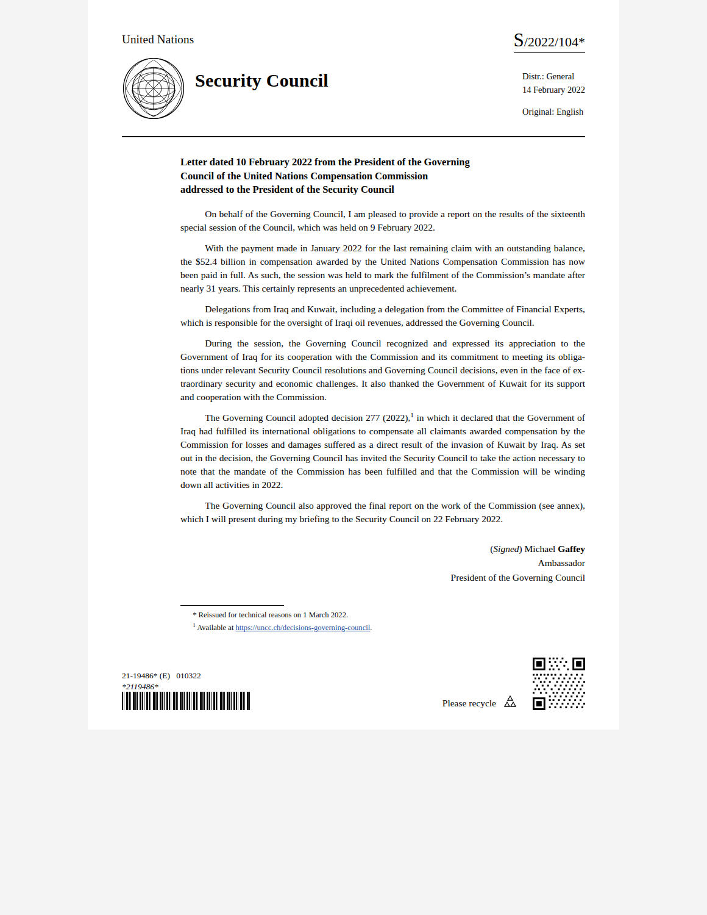United Nations
S/2022/104*
Security Council
Distr.: General
14 February 2022
Original: English
Letter dated 10 February 2022 from the President of the Governing
Council of the United Nations Compensation Commission
addressed to the President of the Security Council
On behalf of the Governing Council, I am pleased to provide a report on the results of the sixteenth special session of the Council, which was held on 9 February 2022.
With the payment made in January 2022 for the last remaining claim with an outstanding balance, the $52.4 billion in compensation awarded by the United Nations Compensation Commission has now been paid in full. As such, the session was held to mark the fulfilment of the Commission’s mandate after nearly 31 years. This certainly represents an unprecedented achievement.
Delegations from Iraq and Kuwait, including a delegation from the Committee of Financial Experts, which is responsible for the oversight of Iraqi oil revenues, addressed the Governing Council.
During the session, the Governing Council recognized and expressed its appreciation to the Government of Iraq for its cooperation with the Commission and its commitment to meeting its obligations under relevant Security Council resolutions and Governing Council decisions, even in the face of extraordinary security and economic challenges. It also thanked the Government of Kuwait for its support and cooperation with the Commission.
The Governing Council adopted decision 277 (2022),1 in which it declared that the Government of Iraq had fulfilled its international obligations to compensate all claimants awarded compensation by the Commission for losses and damages suffered as a direct result of the invasion of Kuwait by Iraq. As set out in the decision, the Governing Council has invited the Security Council to take the action necessary to note that the mandate of the Commission has been fulfilled and that the Commission will be winding down all activities in 2022.
The Governing Council also approved the final report on the work of the Commission (see annex), which I will present during my briefing to the Security Council on 22 February 2022.
(Signed) Michael Gaffey
Ambassador
President of the Governing Council
* Reissued for technical reasons on 1 March 2022.
1 Available at https://uncc.ch/decisions-governing-council.
21-19486* (E) 010322
*2119486*
Please recycle